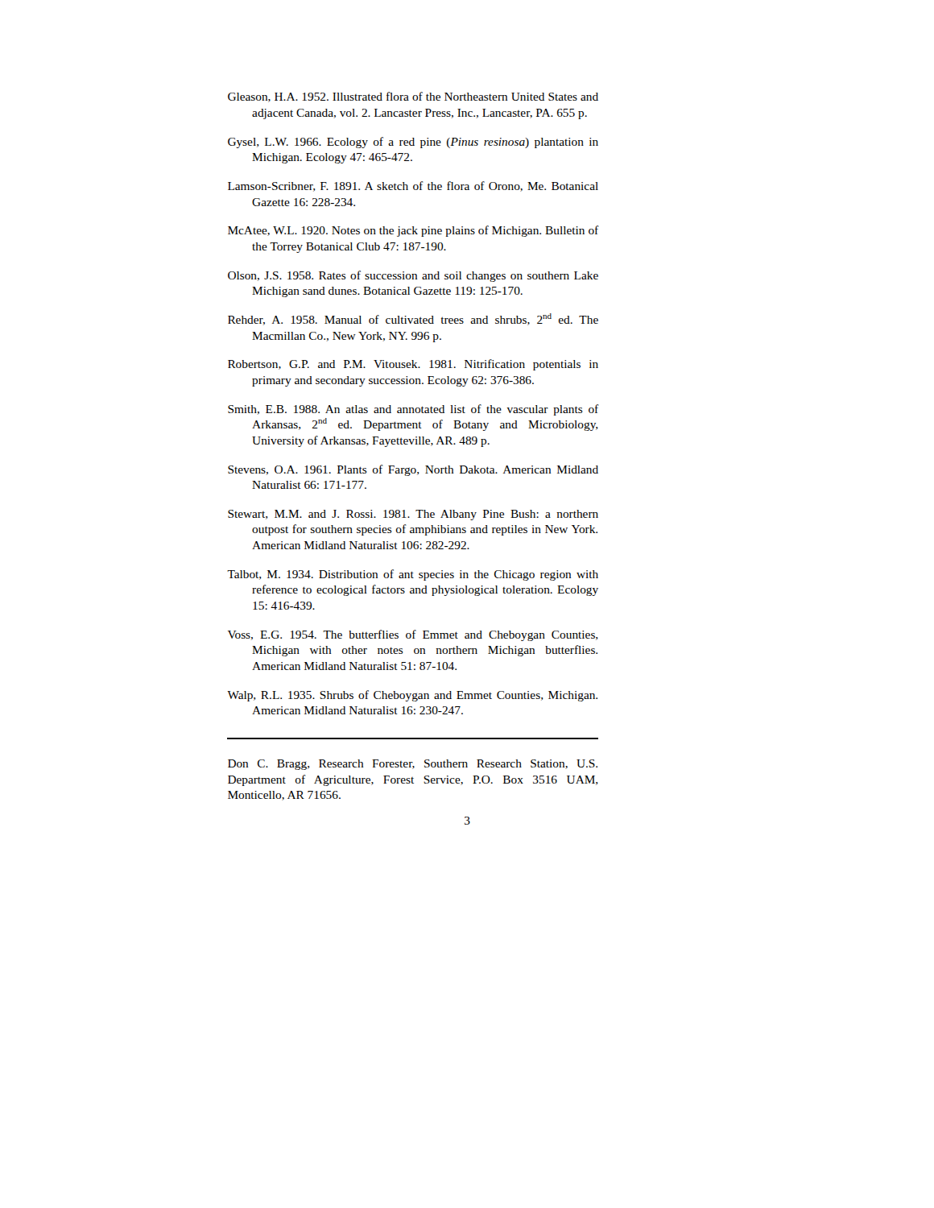Gleason, H.A. 1952. Illustrated flora of the Northeastern United States and adjacent Canada, vol. 2. Lancaster Press, Inc., Lancaster, PA. 655 p.
Gysel, L.W. 1966. Ecology of a red pine (Pinus resinosa) plantation in Michigan. Ecology 47: 465-472.
Lamson-Scribner, F. 1891. A sketch of the flora of Orono, Me. Botanical Gazette 16: 228-234.
McAtee, W.L. 1920. Notes on the jack pine plains of Michigan. Bulletin of the Torrey Botanical Club 47: 187-190.
Olson, J.S. 1958. Rates of succession and soil changes on southern Lake Michigan sand dunes. Botanical Gazette 119: 125-170.
Rehder, A. 1958. Manual of cultivated trees and shrubs, 2nd ed. The Macmillan Co., New York, NY. 996 p.
Robertson, G.P. and P.M. Vitousek. 1981. Nitrification potentials in primary and secondary succession. Ecology 62: 376-386.
Smith, E.B. 1988. An atlas and annotated list of the vascular plants of Arkansas, 2nd ed. Department of Botany and Microbiology, University of Arkansas, Fayetteville, AR. 489 p.
Stevens, O.A. 1961. Plants of Fargo, North Dakota. American Midland Naturalist 66: 171-177.
Stewart, M.M. and J. Rossi. 1981. The Albany Pine Bush: a northern outpost for southern species of amphibians and reptiles in New York. American Midland Naturalist 106: 282-292.
Talbot, M. 1934. Distribution of ant species in the Chicago region with reference to ecological factors and physiological toleration. Ecology 15: 416-439.
Voss, E.G. 1954. The butterflies of Emmet and Cheboygan Counties, Michigan with other notes on northern Michigan butterflies. American Midland Naturalist 51: 87-104.
Walp, R.L. 1935. Shrubs of Cheboygan and Emmet Counties, Michigan. American Midland Naturalist 16: 230-247.
Don C. Bragg, Research Forester, Southern Research Station, U.S. Department of Agriculture, Forest Service, P.O. Box 3516 UAM, Monticello, AR 71656.
3